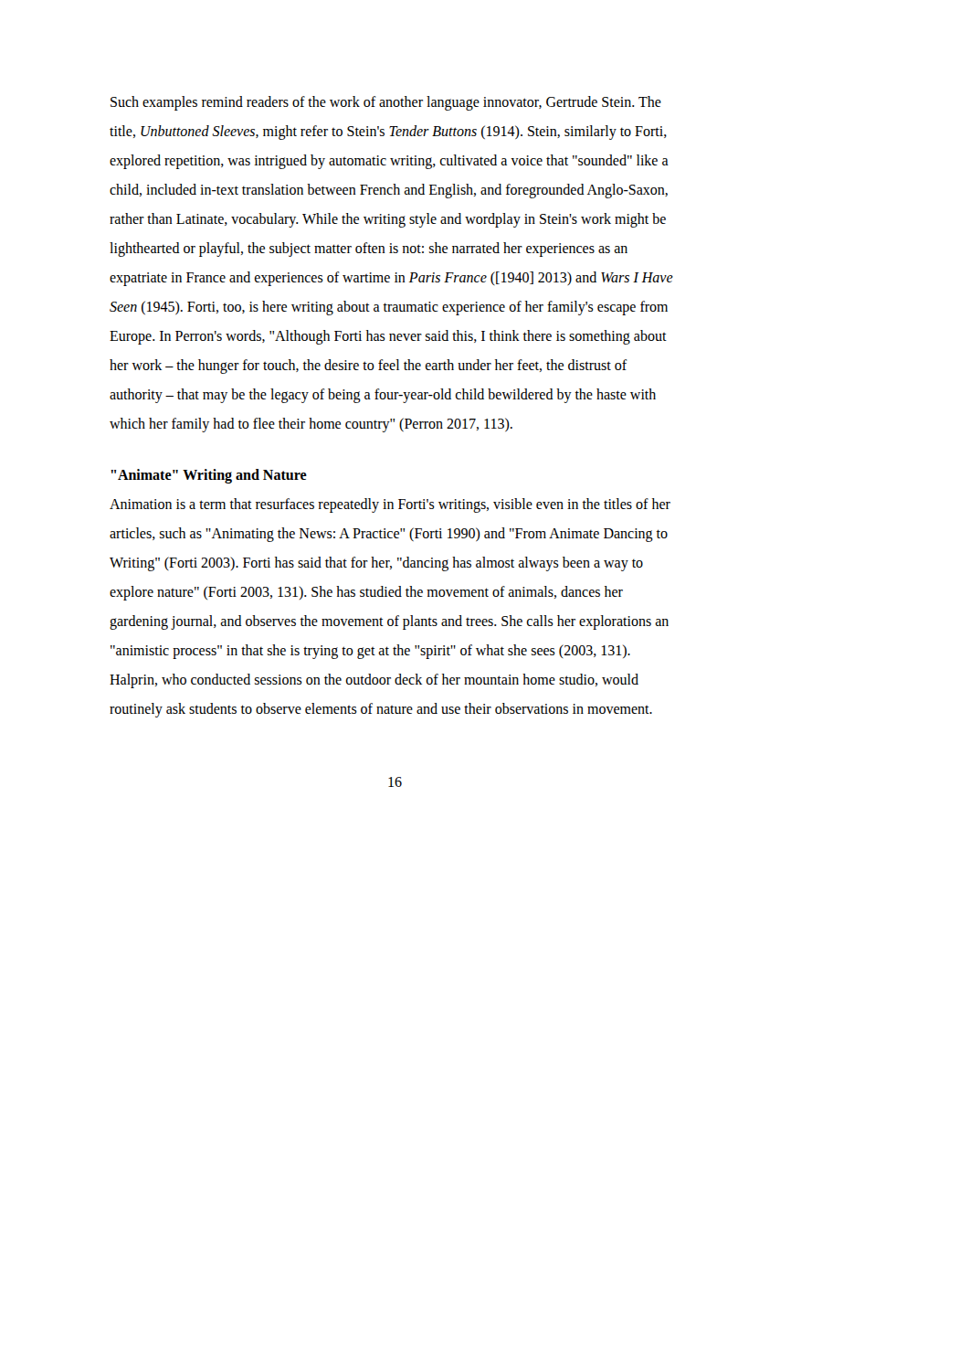Such examples remind readers of the work of another language innovator, Gertrude Stein. The title, Unbuttoned Sleeves, might refer to Stein's Tender Buttons (1914). Stein, similarly to Forti, explored repetition, was intrigued by automatic writing, cultivated a voice that "sounded" like a child, included in-text translation between French and English, and foregrounded Anglo-Saxon, rather than Latinate, vocabulary. While the writing style and wordplay in Stein's work might be lighthearted or playful, the subject matter often is not: she narrated her experiences as an expatriate in France and experiences of wartime in Paris France ([1940] 2013) and Wars I Have Seen (1945). Forti, too, is here writing about a traumatic experience of her family's escape from Europe. In Perron's words, "Although Forti has never said this, I think there is something about her work – the hunger for touch, the desire to feel the earth under her feet, the distrust of authority – that may be the legacy of being a four-year-old child bewildered by the haste with which her family had to flee their home country" (Perron 2017, 113).
"Animate" Writing and Nature
Animation is a term that resurfaces repeatedly in Forti's writings, visible even in the titles of her articles, such as "Animating the News: A Practice" (Forti 1990) and "From Animate Dancing to Writing" (Forti 2003). Forti has said that for her, "dancing has almost always been a way to explore nature" (Forti 2003, 131). She has studied the movement of animals, dances her gardening journal, and observes the movement of plants and trees. She calls her explorations an "animistic process" in that she is trying to get at the "spirit" of what she sees (2003, 131). Halprin, who conducted sessions on the outdoor deck of her mountain home studio, would routinely ask students to observe elements of nature and use their observations in movement.
16